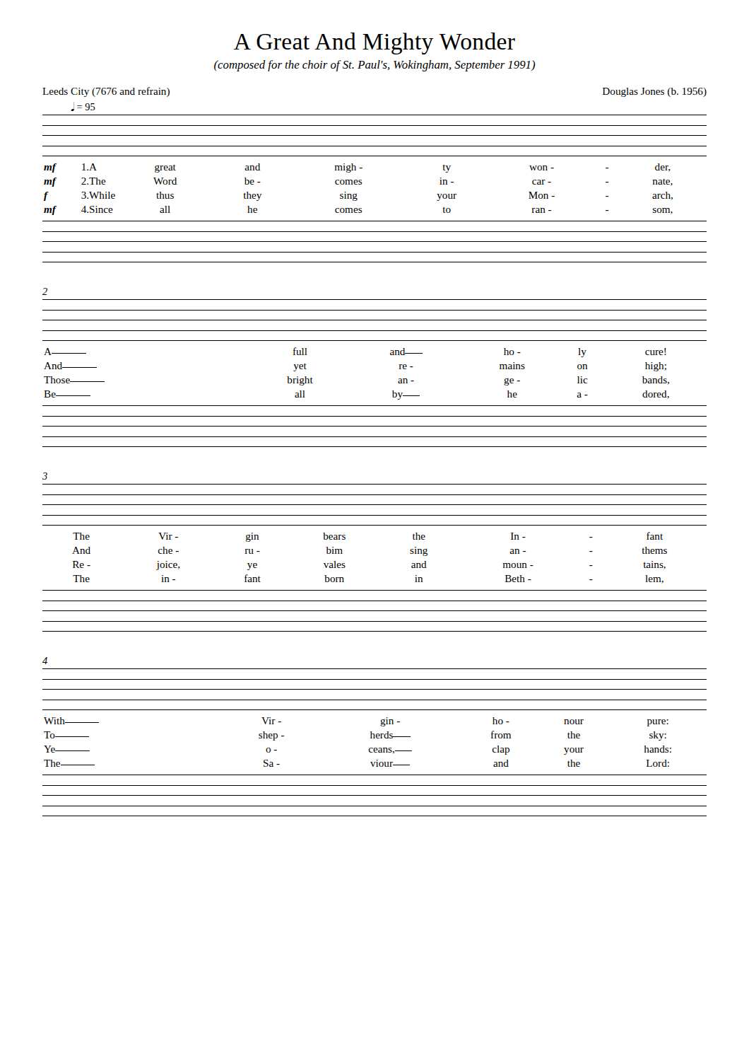A Great And Mighty Wonder
(composed for the choir of St. Paul's, Wokingham, September 1991)
Leeds City (7676 and refrain)
Douglas Jones (b. 1956)
𝅘𝅥 = 95
| mf | 1.A | great | and | migh - | ty | won - | - | der, |
| mf | 2.The | Word | be - | comes | in - | car - | - | nate, |
| f | 3.While | thus | they | sing | your | Mon - | - | arch, |
| mf | 4.Since | all | he | comes | to | ran - | - | som, |
2
| A | full | and | ho - | ly | cure! |
| And | yet | re - | mains | on | high; |
| Those | bright | an - | ge - | lic | bands, |
| Be | all | by | he | a - | dored, |
3
| The | Vir - | gin | bears | the | In - | - | fant |
| And | che - | ru - | bim | sing | an - | - | thems |
| Re - | joice, | ye | vales | and | moun - | - | tains, |
| The | in - | fant | born | in | Beth - | - | lem, |
4
| With | Vir - | gin - | ho - | nour | pure: |
| To | shep - | herds | from | the | sky: |
| Ye | o - | ceans, | clap | your | hands: |
| The | Sa - | viour | and | the | Lord: |